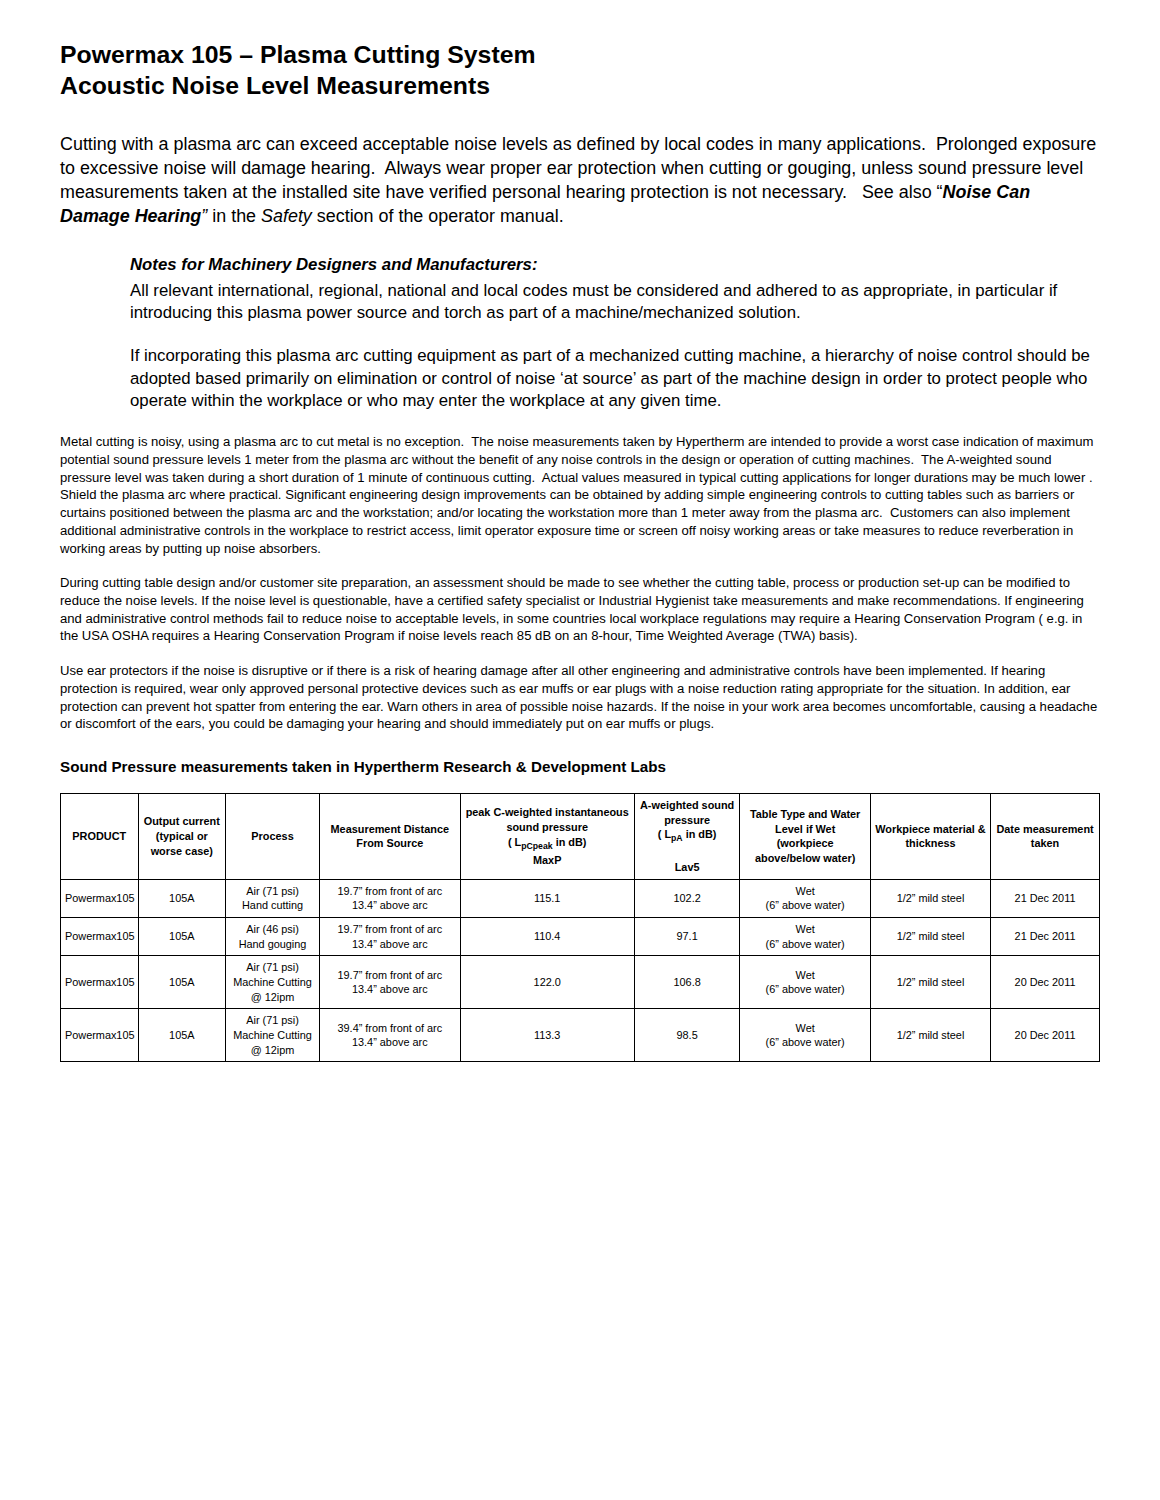Powermax 105 – Plasma Cutting System
Acoustic Noise Level Measurements
Cutting with a plasma arc can exceed acceptable noise levels as defined by local codes in many applications. Prolonged exposure to excessive noise will damage hearing. Always wear proper ear protection when cutting or gouging, unless sound pressure level measurements taken at the installed site have verified personal hearing protection is not necessary. See also “Noise Can Damage Hearing” in the Safety section of the operator manual.
Notes for Machinery Designers and Manufacturers:
All relevant international, regional, national and local codes must be considered and adhered to as appropriate, in particular if introducing this plasma power source and torch as part of a machine/mechanized solution.
If incorporating this plasma arc cutting equipment as part of a mechanized cutting machine, a hierarchy of noise control should be adopted based primarily on elimination or control of noise ‘at source’ as part of the machine design in order to protect people who operate within the workplace or who may enter the workplace at any given time.
Metal cutting is noisy, using a plasma arc to cut metal is no exception. The noise measurements taken by Hypertherm are intended to provide a worst case indication of maximum potential sound pressure levels 1 meter from the plasma arc without the benefit of any noise controls in the design or operation of cutting machines. The A-weighted sound pressure level was taken during a short duration of 1 minute of continuous cutting. Actual values measured in typical cutting applications for longer durations may be much lower . Shield the plasma arc where practical. Significant engineering design improvements can be obtained by adding simple engineering controls to cutting tables such as barriers or curtains positioned between the plasma arc and the workstation; and/or locating the workstation more than 1 meter away from the plasma arc. Customers can also implement additional administrative controls in the workplace to restrict access, limit operator exposure time or screen off noisy working areas or take measures to reduce reverberation in working areas by putting up noise absorbers.
During cutting table design and/or customer site preparation, an assessment should be made to see whether the cutting table, process or production set-up can be modified to reduce the noise levels. If the noise level is questionable, have a certified safety specialist or Industrial Hygienist take measurements and make recommendations. If engineering and administrative control methods fail to reduce noise to acceptable levels, in some countries local workplace regulations may require a Hearing Conservation Program ( e.g. in the USA OSHA requires a Hearing Conservation Program if noise levels reach 85 dB on an 8-hour, Time Weighted Average (TWA) basis).
Use ear protectors if the noise is disruptive or if there is a risk of hearing damage after all other engineering and administrative controls have been implemented. If hearing protection is required, wear only approved personal protective devices such as ear muffs or ear plugs with a noise reduction rating appropriate for the situation. In addition, ear protection can prevent hot spatter from entering the ear. Warn others in area of possible noise hazards. If the noise in your work area becomes uncomfortable, causing a headache or discomfort of the ears, you could be damaging your hearing and should immediately put on ear muffs or plugs.
Sound Pressure measurements taken in Hypertherm Research & Development Labs
| PRODUCT | Output current (typical or worse case) | Process | Measurement Distance From Source | peak C-weighted instantaneous sound pressure ( L pCpeak in dB) MaxP | A-weighted sound pressure ( L pA in dB) Lav5 | Table Type and Water Level if Wet (workpiece above/below water) | Workpiece material & thickness | Date measurement taken |
| --- | --- | --- | --- | --- | --- | --- | --- | --- |
| Powermax105 | 105A | Air (71 psi) Hand cutting | 19.7” from front of arc 13.4” above arc | 115.1 | 102.2 | Wet (6” above water) | 1/2” mild steel | 21 Dec 2011 |
| Powermax105 | 105A | Air (46 psi) Hand gouging | 19.7” from front of arc 13.4” above arc | 110.4 | 97.1 | Wet (6” above water) | 1/2” mild steel | 21 Dec 2011 |
| Powermax105 | 105A | Air (71 psi) Machine Cutting @ 12ipm | 19.7” from front of arc 13.4” above arc | 122.0 | 106.8 | Wet (6” above water) | 1/2” mild steel | 20 Dec 2011 |
| Powermax105 | 105A | Air (71 psi) Machine Cutting @ 12ipm | 39.4” from front of arc 13.4” above arc | 113.3 | 98.5 | Wet (6” above water) | 1/2” mild steel | 20 Dec 2011 |